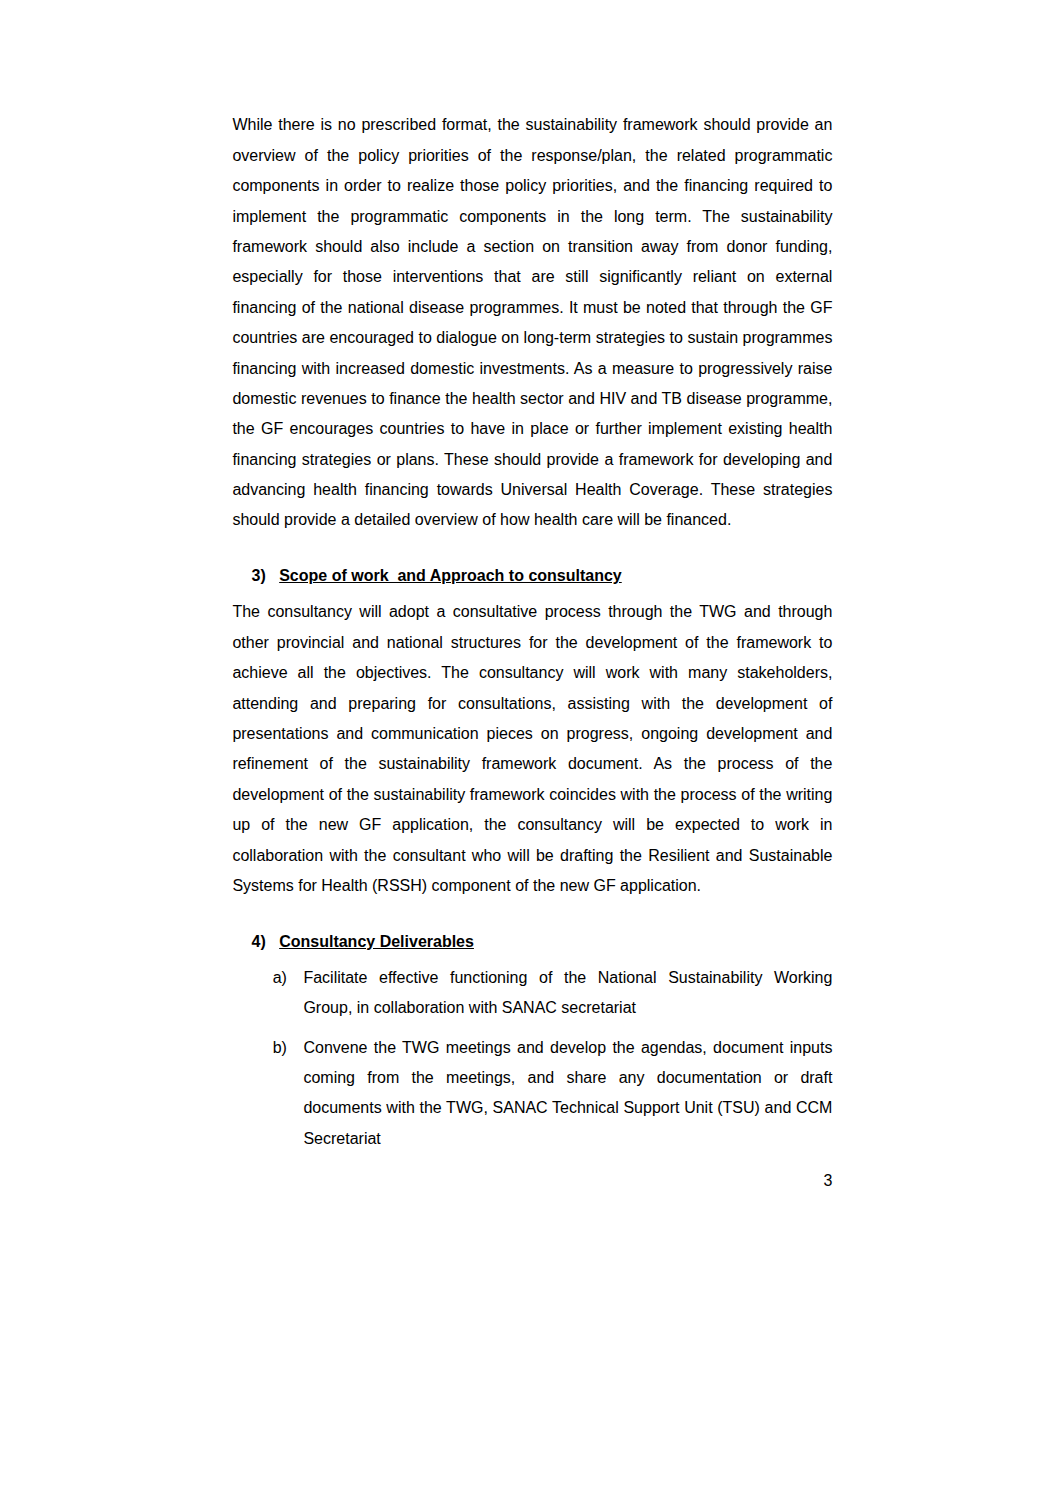While there is no prescribed format, the sustainability framework should provide an overview of the policy priorities of the response/plan, the related programmatic components in order to realize those policy priorities, and the financing required to implement the programmatic components in the long term. The sustainability framework should also include a section on transition away from donor funding, especially for those interventions that are still significantly reliant on external financing of the national disease programmes. It must be noted that through the GF countries are encouraged to dialogue on long-term strategies to sustain programmes financing with increased domestic investments. As a measure to progressively raise domestic revenues to finance the health sector and HIV and TB disease programme, the GF encourages countries to have in place or further implement existing health financing strategies or plans. These should provide a framework for developing and advancing health financing towards Universal Health Coverage. These strategies should provide a detailed overview of how health care will be financed.
3) Scope of work and Approach to consultancy
The consultancy will adopt a consultative process through the TWG and through other provincial and national structures for the development of the framework to achieve all the objectives. The consultancy will work with many stakeholders, attending and preparing for consultations, assisting with the development of presentations and communication pieces on progress, ongoing development and refinement of the sustainability framework document. As the process of the development of the sustainability framework coincides with the process of the writing up of the new GF application, the consultancy will be expected to work in collaboration with the consultant who will be drafting the Resilient and Sustainable Systems for Health (RSSH) component of the new GF application.
4) Consultancy Deliverables
a) Facilitate effective functioning of the National Sustainability Working Group, in collaboration with SANAC secretariat
b) Convene the TWG meetings and develop the agendas, document inputs coming from the meetings, and share any documentation or draft documents with the TWG, SANAC Technical Support Unit (TSU) and CCM Secretariat
3